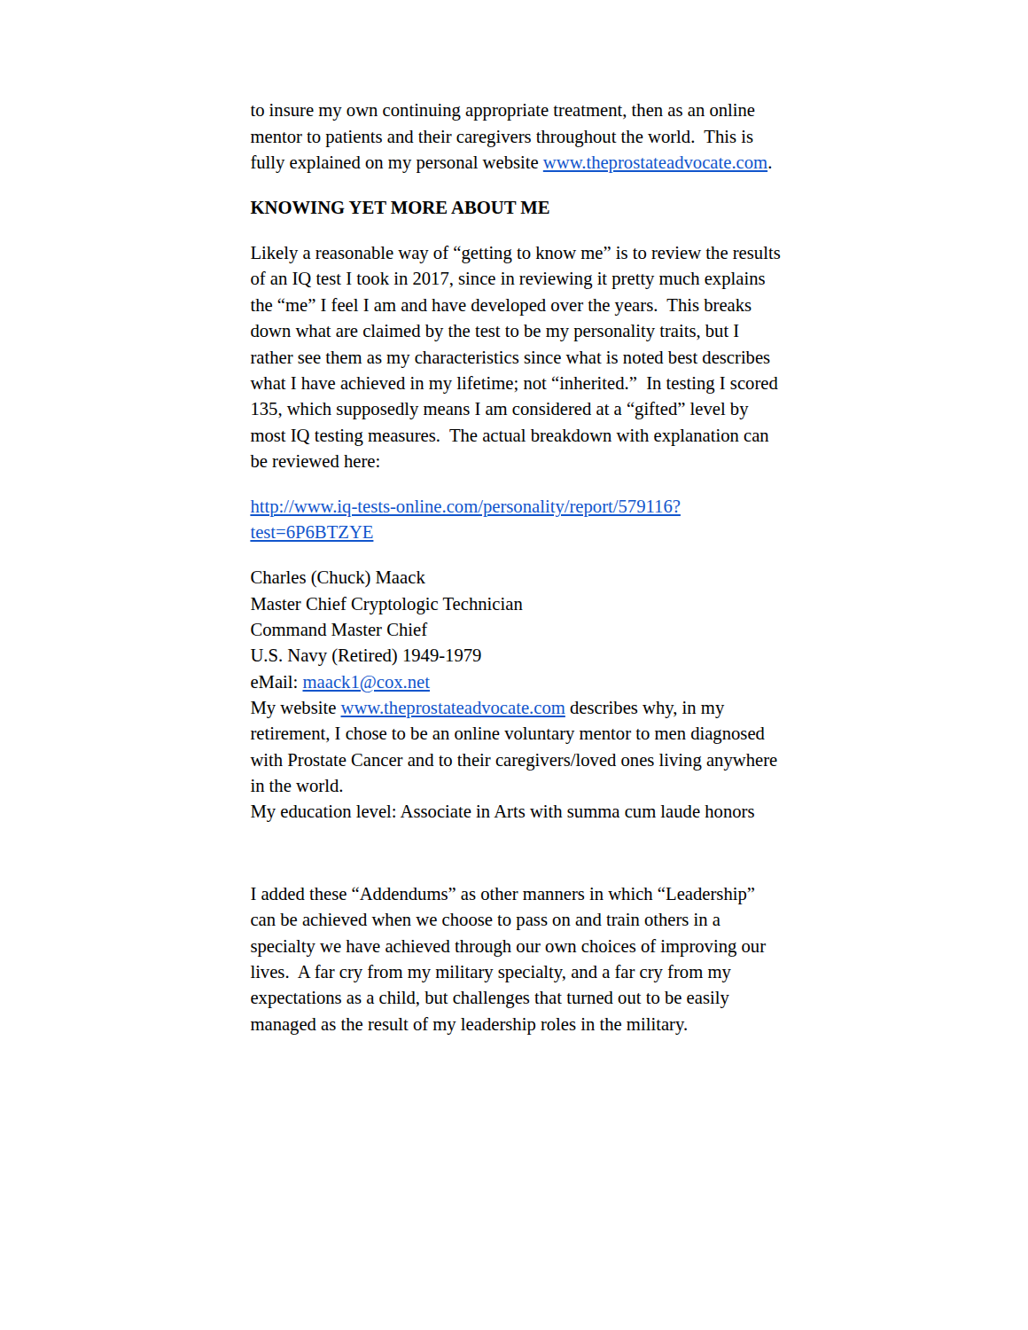to insure my own continuing appropriate treatment, then as an online mentor to patients and their caregivers throughout the world. This is fully explained on my personal website www.theprostateadvocate.com.
KNOWING YET MORE ABOUT ME
Likely a reasonable way of “getting to know me” is to review the results of an IQ test I took in 2017, since in reviewing it pretty much explains the “me” I feel I am and have developed over the years. This breaks down what are claimed by the test to be my personality traits, but I rather see them as my characteristics since what is noted best describes what I have achieved in my lifetime; not “inherited.” In testing I scored 135, which supposedly means I am considered at a “gifted” level by most IQ testing measures. The actual breakdown with explanation can be reviewed here:
http://www.iq-tests-online.com/personality/report/579116?test=6P6BTZYE
Charles (Chuck) Maack
Master Chief Cryptologic Technician
Command Master Chief
U.S. Navy (Retired) 1949-1979
eMail: maack1@cox.net
My website www.theprostateadvocate.com describes why, in my retirement, I chose to be an online voluntary mentor to men diagnosed with Prostate Cancer and to their caregivers/loved ones living anywhere in the world.
My education level: Associate in Arts with summa cum laude honors
I added these “Addendums” as other manners in which “Leadership” can be achieved when we choose to pass on and train others in a specialty we have achieved through our own choices of improving our lives. A far cry from my military specialty, and a far cry from my expectations as a child, but challenges that turned out to be easily managed as the result of my leadership roles in the military.